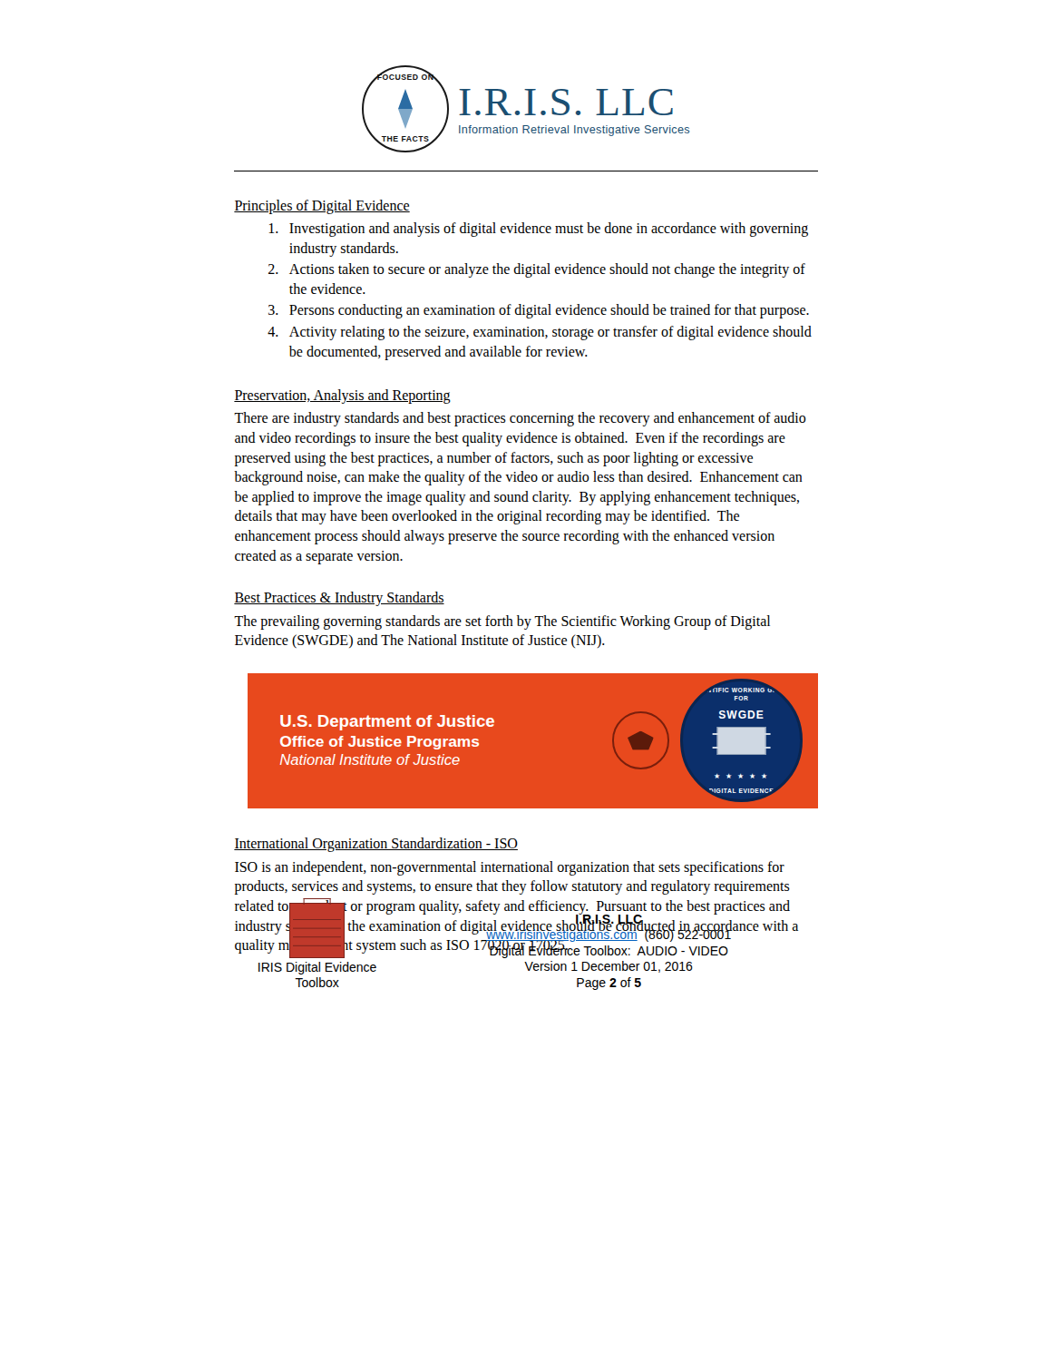FOCUSED ON
THE FACTS
I.R.I.S. LLC Information Retrieval Investigative Services
Principles of Digital Evidence
Investigation and analysis of digital evidence must be done in accordance with governing industry standards.
Actions taken to secure or analyze the digital evidence should not change the integrity of the evidence.
Persons conducting an examination of digital evidence should be trained for that purpose.
Activity relating to the seizure, examination, storage or transfer of digital evidence should be documented, preserved and available for review.
Preservation, Analysis and Reporting
There are industry standards and best practices concerning the recovery and enhancement of audio and video recordings to insure the best quality evidence is obtained. Even if the recordings are preserved using the best practices, a number of factors, such as poor lighting or excessive background noise, can make the quality of the video or audio less than desired. Enhancement can be applied to improve the image quality and sound clarity. By applying enhancement techniques, details that may have been overlooked in the original recording may be identified. The enhancement process should always preserve the source recording with the enhanced version created as a separate version.
Best Practices & Industry Standards
The prevailing governing standards are set forth by The Scientific Working Group of Digital Evidence (SWGDE) and The National Institute of Justice (NIJ).
U.S. Department of Justice Office of Justice Programs National Institute of Justice
SCIENTIFIC WORKING GROUP FOR
SWGDE
★ ★ ★ ★ ★
DIGITAL EVIDENCE
International Organization Standardization - ISO
ISO is an independent, non-governmental international organization that sets specifications for products, services and systems, to ensure that they follow statutory and regulatory requirements related to a product or program quality, safety and efficiency. Pursuant to the best practices and industry standards, the examination of digital evidence should be conducted in accordance with a quality management system such as ISO 17020 or 17025.
IRIS Digital Evidence
Toolbox
I.R.I.S. LLC www.irisinvestigations.com (860) 522-0001 Digital Evidence Toolbox: AUDIO - VIDEO Version 1 December 01, 2016 Page 2 of 5